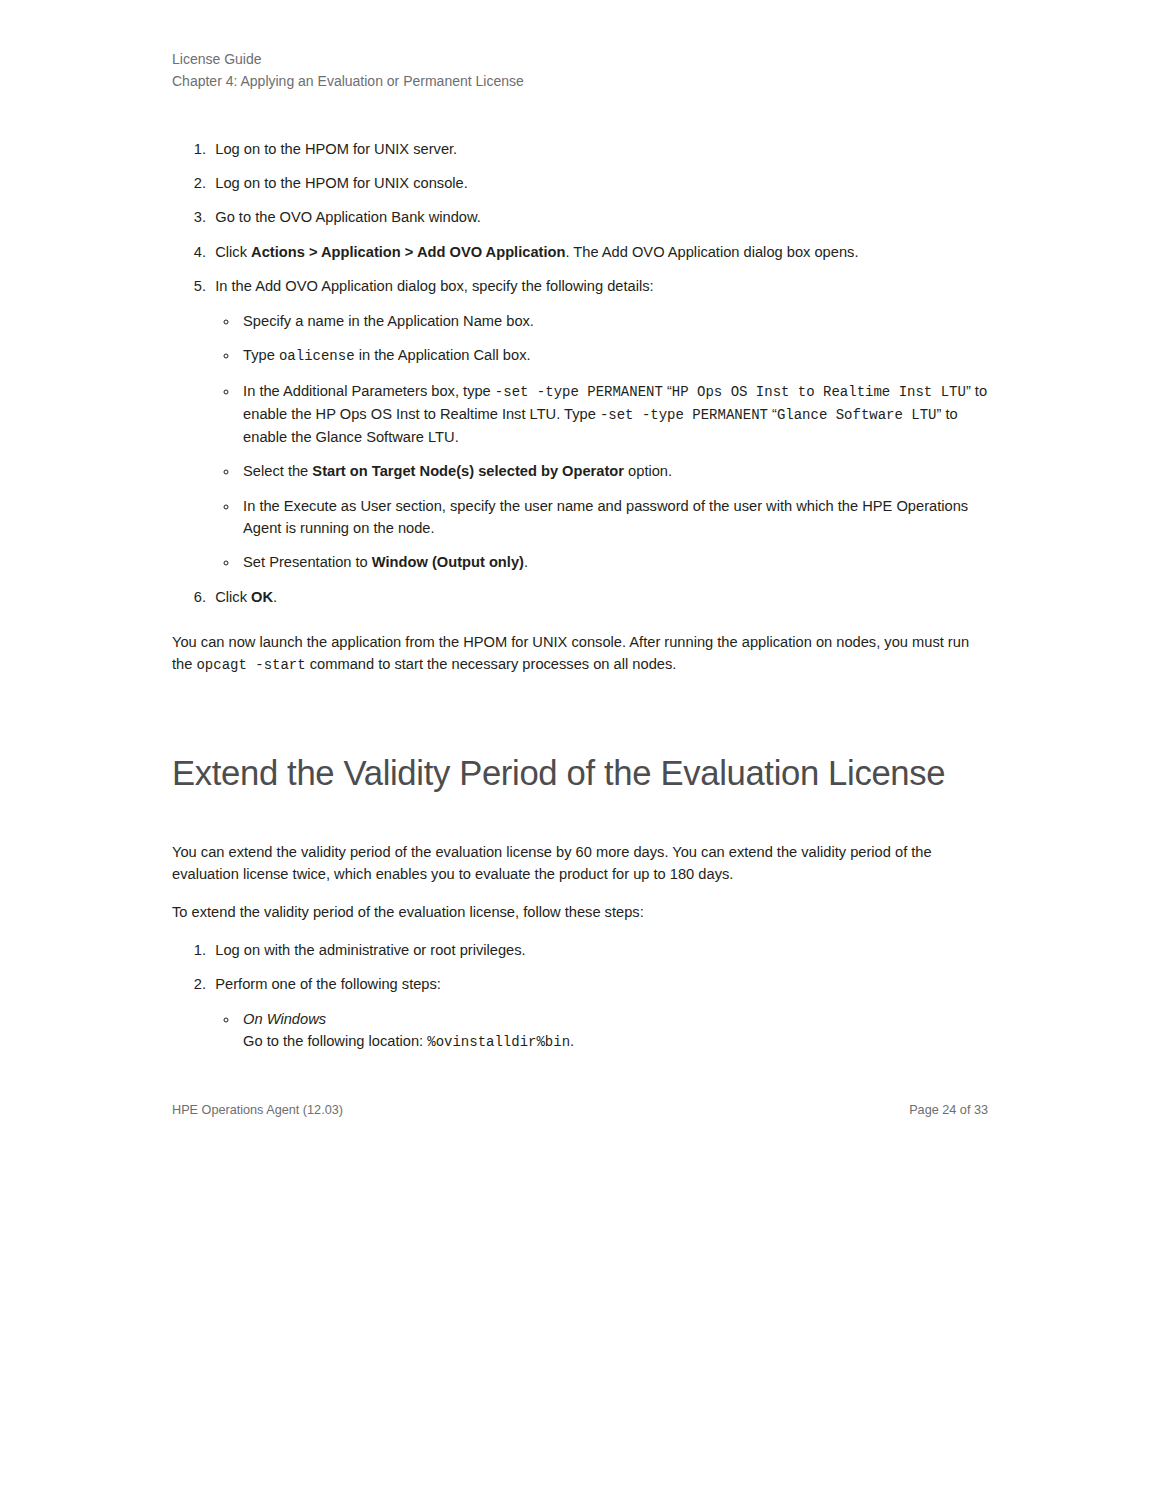License Guide Chapter 4: Applying an Evaluation or Permanent License
Log on to the HPOM for UNIX server.
Log on to the HPOM for UNIX console.
Go to the OVO Application Bank window.
Click Actions > Application > Add OVO Application. The Add OVO Application dialog box opens.
In the Add OVO Application dialog box, specify the following details:
Specify a name in the Application Name box.
Type oalicense in the Application Call box.
In the Additional Parameters box, type -set -type PERMANENT “HP Ops OS Inst to Realtime Inst LTU” to enable the HP Ops OS Inst to Realtime Inst LTU. Type -set -type PERMANENT “Glance Software LTU” to enable the Glance Software LTU.
Select the Start on Target Node(s) selected by Operator option.
In the Execute as User section, specify the user name and password of the user with which the HPE Operations Agent is running on the node.
Set Presentation to Window (Output only).
Click OK.
You can now launch the application from the HPOM for UNIX console. After running the application on nodes, you must run the opcagt -start command to start the necessary processes on all nodes.
Extend the Validity Period of the Evaluation License
You can extend the validity period of the evaluation license by 60 more days. You can extend the validity period of the evaluation license twice, which enables you to evaluate the product for up to 180 days.
To extend the validity period of the evaluation license, follow these steps:
Log on with the administrative or root privileges.
Perform one of the following steps:
On Windows
Go to the following location: %ovinstalldir%bin.
HPE Operations Agent (12.03) Page 24 of 33